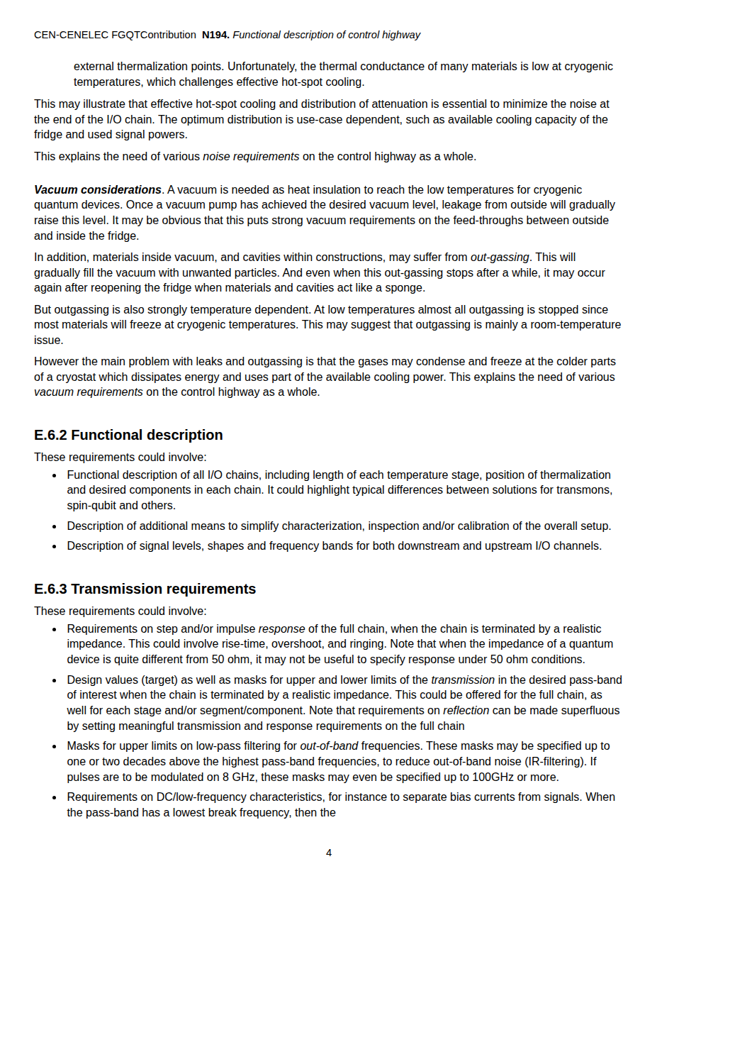CEN-CENELEC FGQTContribution N194. Functional description of control highway
external thermalization points. Unfortunately, the thermal conductance of many materials is low at cryogenic temperatures, which challenges effective hot-spot cooling.
This may illustrate that effective hot-spot cooling and distribution of attenuation is essential to minimize the noise at the end of the I/O chain. The optimum distribution is use-case dependent, such as available cooling capacity of the fridge and used signal powers.
This explains the need of various noise requirements on the control highway as a whole.
Vacuum considerations. A vacuum is needed as heat insulation to reach the low temperatures for cryogenic quantum devices. Once a vacuum pump has achieved the desired vacuum level, leakage from outside will gradually raise this level. It may be obvious that this puts strong vacuum requirements on the feed-throughs between outside and inside the fridge.
In addition, materials inside vacuum, and cavities within constructions, may suffer from out-gassing. This will gradually fill the vacuum with unwanted particles. And even when this out-gassing stops after a while, it may occur again after reopening the fridge when materials and cavities act like a sponge.
But outgassing is also strongly temperature dependent. At low temperatures almost all outgassing is stopped since most materials will freeze at cryogenic temperatures. This may suggest that outgassing is mainly a room-temperature issue.
However the main problem with leaks and outgassing is that the gases may condense and freeze at the colder parts of a cryostat which dissipates energy and uses part of the available cooling power. This explains the need of various vacuum requirements on the control highway as a whole.
E.6.2 Functional description
These requirements could involve:
Functional description of all I/O chains, including length of each temperature stage, position of thermalization and desired components in each chain. It could highlight typical differences between solutions for transmons, spin-qubit and others.
Description of additional means to simplify characterization, inspection and/or calibration of the overall setup.
Description of signal levels, shapes and frequency bands for both downstream and upstream I/O channels.
E.6.3 Transmission requirements
These requirements could involve:
Requirements on step and/or impulse response of the full chain, when the chain is terminated by a realistic impedance. This could involve rise-time, overshoot, and ringing. Note that when the impedance of a quantum device is quite different from 50 ohm, it may not be useful to specify response under 50 ohm conditions.
Design values (target) as well as masks for upper and lower limits of the transmission in the desired pass-band of interest when the chain is terminated by a realistic impedance. This could be offered for the full chain, as well for each stage and/or segment/component. Note that requirements on reflection can be made superfluous by setting meaningful transmission and response requirements on the full chain
Masks for upper limits on low-pass filtering for out-of-band frequencies. These masks may be specified up to one or two decades above the highest pass-band frequencies, to reduce out-of-band noise (IR-filtering). If pulses are to be modulated on 8 GHz, these masks may even be specified up to 100GHz or more.
Requirements on DC/low-frequency characteristics, for instance to separate bias currents from signals. When the pass-band has a lowest break frequency, then the
4